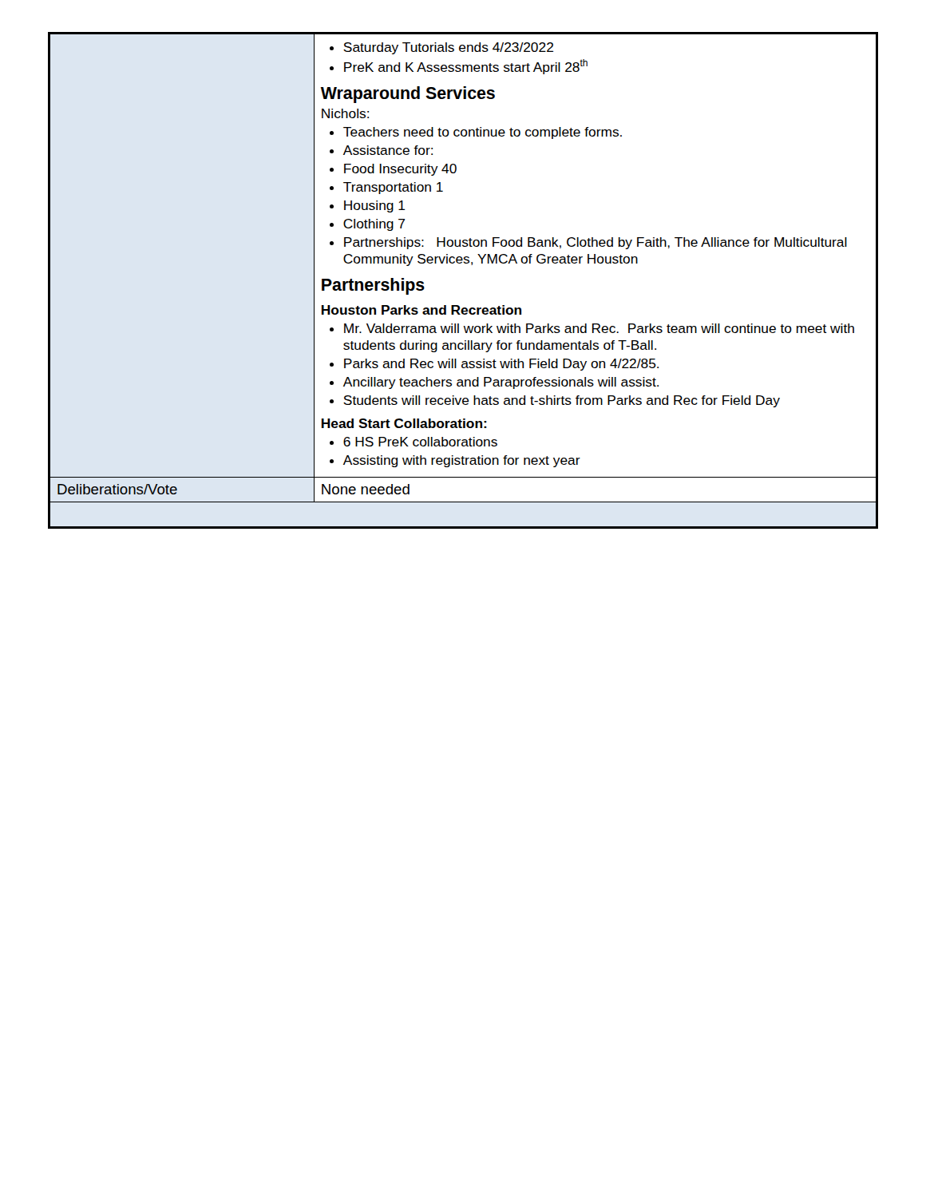| | Saturday Tutorials ends 4/23/2022 PreK and K Assessments start April 28 th Wraparound Services Nichols: Teachers need to continue to complete forms. Assistance for: Food Insecurity 40 Transportation 1 Housing 1 Clothing 7 Partnerships: Houston Food Bank, Clothed by Faith, The Alliance for Multicultural Community Services, YMCA of Greater Houston Partnerships Houston Parks and Recreation Mr. Valderrama will work with Parks and Rec. Parks team will continue to meet with students during ancillary for fundamentals of T-Ball. Parks and Rec will assist with Field Day on 4/22/85. Ancillary teachers and Paraprofessionals will assist. Students will receive hats and t-shirts from Parks and Rec for Field Day Head Start Collaboration: 6 HS PreK collaborations Assisting with registration for next year |
| Deliberations/Vote | None needed |